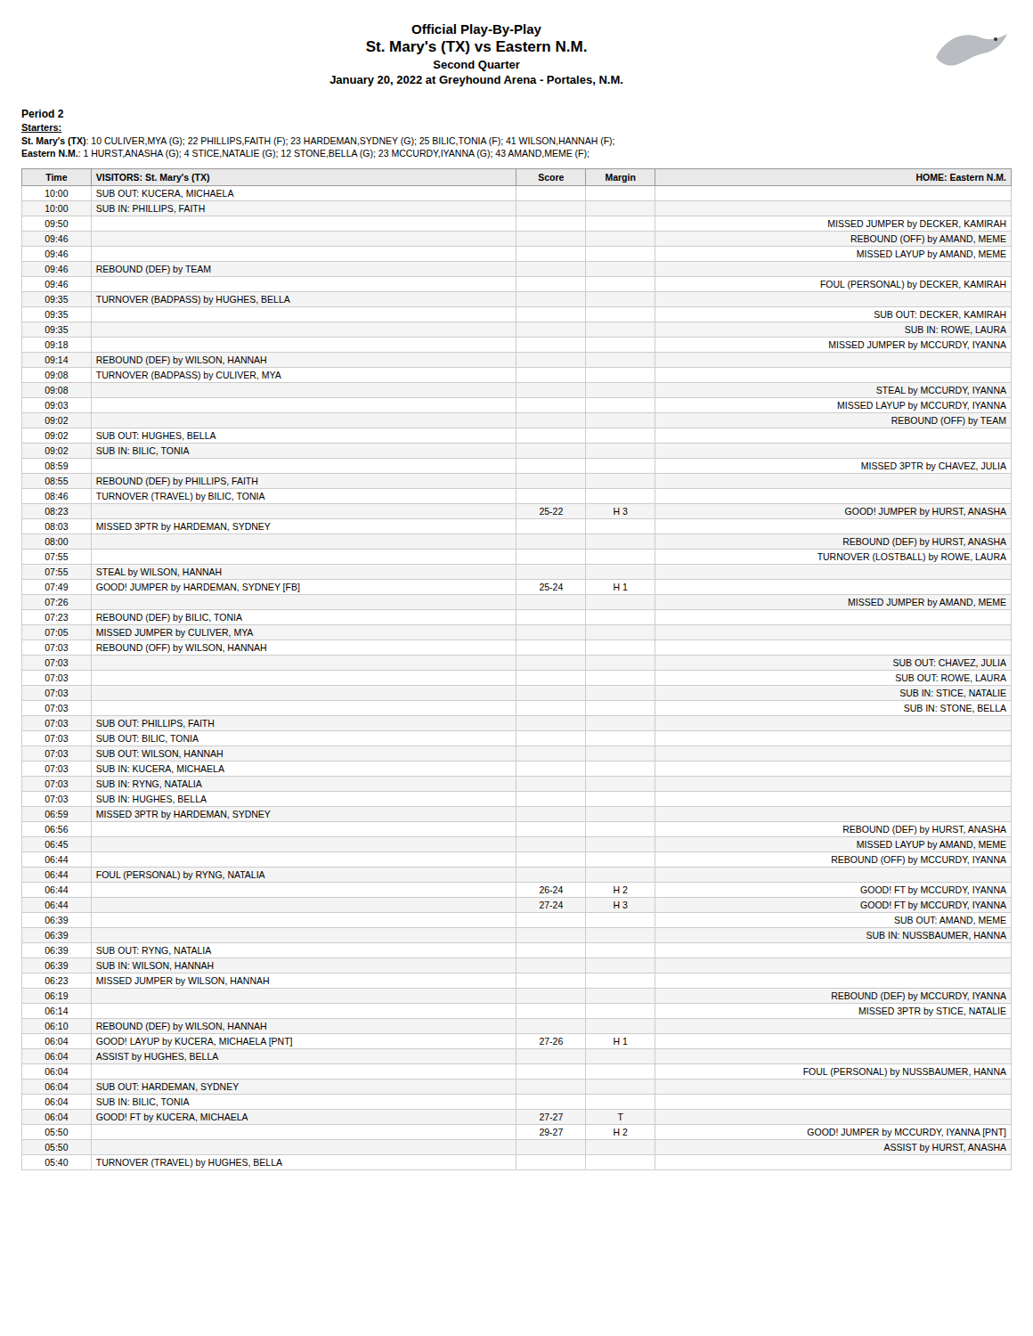Official Play-By-Play
St. Mary's (TX) vs Eastern N.M.
Second Quarter
January 20, 2022 at Greyhound Arena - Portales, N.M.
Period 2
Starters:
St. Mary's (TX): 10 CULIVER,MYA (G); 22 PHILLIPS,FAITH (F); 23 HARDEMAN,SYDNEY (G); 25 BILIC,TONIA (F); 41 WILSON,HANNAH (F);
Eastern N.M.: 1 HURST,ANASHA (G); 4 STICE,NATALIE (G); 12 STONE,BELLA (G); 23 MCCURDY,IYANNA (G); 43 AMAND,MEME (F);
| Time | VISITORS: St. Mary's (TX) | Score | Margin | HOME: Eastern N.M. |
| --- | --- | --- | --- | --- |
| 10:00 | SUB OUT: KUCERA, MICHAELA | | | |
| 10:00 | SUB IN: PHILLIPS, FAITH | | | |
| 09:50 | | | | MISSED JUMPER by DECKER, KAMIRAH |
| 09:46 | | | | REBOUND (OFF) by AMAND, MEME |
| 09:46 | | | | MISSED LAYUP by AMAND, MEME |
| 09:46 | REBOUND (DEF) by TEAM | | | |
| 09:46 | | | | FOUL (PERSONAL) by DECKER, KAMIRAH |
| 09:35 | TURNOVER (BADPASS) by HUGHES, BELLA | | | |
| 09:35 | | | | SUB OUT: DECKER, KAMIRAH |
| 09:35 | | | | SUB IN: ROWE, LAURA |
| 09:18 | | | | MISSED JUMPER by MCCURDY, IYANNA |
| 09:14 | REBOUND (DEF) by WILSON, HANNAH | | | |
| 09:08 | TURNOVER (BADPASS) by CULIVER, MYA | | | |
| 09:08 | | | | STEAL by MCCURDY, IYANNA |
| 09:03 | | | | MISSED LAYUP by MCCURDY, IYANNA |
| 09:02 | | | | REBOUND (OFF) by TEAM |
| 09:02 | SUB OUT: HUGHES, BELLA | | | |
| 09:02 | SUB IN: BILIC, TONIA | | | |
| 08:59 | | | | MISSED 3PTR by CHAVEZ, JULIA |
| 08:55 | REBOUND (DEF) by PHILLIPS, FAITH | | | |
| 08:46 | TURNOVER (TRAVEL) by BILIC, TONIA | | | |
| 08:23 | | 25-22 | H 3 | GOOD! JUMPER by HURST, ANASHA |
| 08:03 | MISSED 3PTR by HARDEMAN, SYDNEY | | | |
| 08:00 | | | | REBOUND (DEF) by HURST, ANASHA |
| 07:55 | | | | TURNOVER (LOSTBALL) by ROWE, LAURA |
| 07:55 | STEAL by WILSON, HANNAH | | | |
| 07:49 | GOOD! JUMPER by HARDEMAN, SYDNEY [FB] | 25-24 | H 1 | |
| 07:26 | | | | MISSED JUMPER by AMAND, MEME |
| 07:23 | REBOUND (DEF) by BILIC, TONIA | | | |
| 07:05 | MISSED JUMPER by CULIVER, MYA | | | |
| 07:03 | REBOUND (OFF) by WILSON, HANNAH | | | |
| 07:03 | | | | SUB OUT: CHAVEZ, JULIA |
| 07:03 | | | | SUB OUT: ROWE, LAURA |
| 07:03 | | | | SUB IN: STICE, NATALIE |
| 07:03 | | | | SUB IN: STONE, BELLA |
| 07:03 | SUB OUT: PHILLIPS, FAITH | | | |
| 07:03 | SUB OUT: BILIC, TONIA | | | |
| 07:03 | SUB OUT: WILSON, HANNAH | | | |
| 07:03 | SUB IN: KUCERA, MICHAELA | | | |
| 07:03 | SUB IN: RYNG, NATALIA | | | |
| 07:03 | SUB IN: HUGHES, BELLA | | | |
| 06:59 | MISSED 3PTR by HARDEMAN, SYDNEY | | | |
| 06:56 | | | | REBOUND (DEF) by HURST, ANASHA |
| 06:45 | | | | MISSED LAYUP by AMAND, MEME |
| 06:44 | | | | REBOUND (OFF) by MCCURDY, IYANNA |
| 06:44 | FOUL (PERSONAL) by RYNG, NATALIA | | | |
| 06:44 | | 26-24 | H 2 | GOOD! FT by MCCURDY, IYANNA |
| 06:44 | | 27-24 | H 3 | GOOD! FT by MCCURDY, IYANNA |
| 06:39 | | | | SUB OUT: AMAND, MEME |
| 06:39 | | | | SUB IN: NUSSBAUMER, HANNA |
| 06:39 | SUB OUT: RYNG, NATALIA | | | |
| 06:39 | SUB IN: WILSON, HANNAH | | | |
| 06:23 | MISSED JUMPER by WILSON, HANNAH | | | |
| 06:19 | | | | REBOUND (DEF) by MCCURDY, IYANNA |
| 06:14 | | | | MISSED 3PTR by STICE, NATALIE |
| 06:10 | REBOUND (DEF) by WILSON, HANNAH | | | |
| 06:04 | GOOD! LAYUP by KUCERA, MICHAELA [PNT] | 27-26 | H 1 | |
| 06:04 | ASSIST by HUGHES, BELLA | | | |
| 06:04 | | | | FOUL (PERSONAL) by NUSSBAUMER, HANNA |
| 06:04 | SUB OUT: HARDEMAN, SYDNEY | | | |
| 06:04 | SUB IN: BILIC, TONIA | | | |
| 06:04 | GOOD! FT by KUCERA, MICHAELA | 27-27 | T | |
| 05:50 | | 29-27 | H 2 | GOOD! JUMPER by MCCURDY, IYANNA [PNT] |
| 05:50 | | | | ASSIST by HURST, ANASHA |
| 05:40 | TURNOVER (TRAVEL) by HUGHES, BELLA | | | |